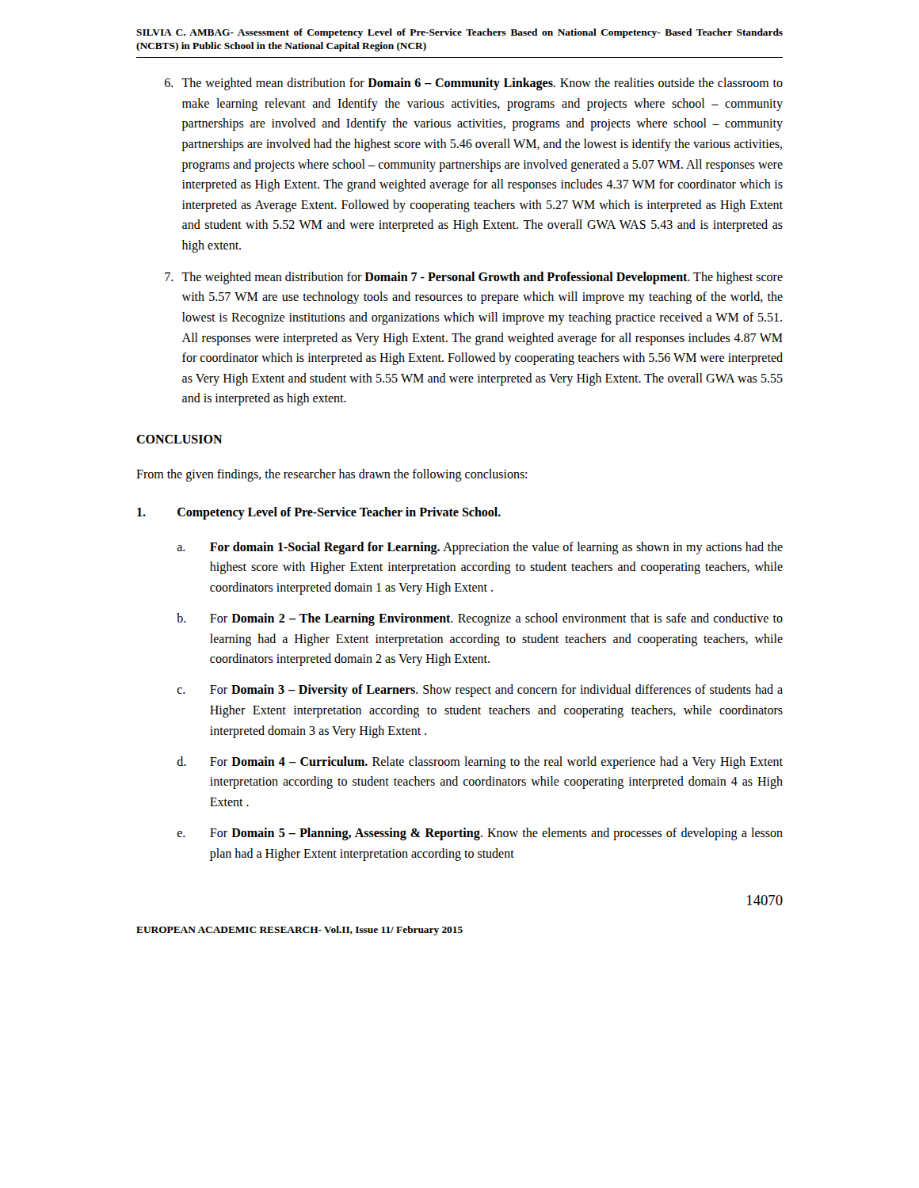Silvia C. Ambag- Assessment of Competency Level of Pre-Service Teachers Based on National Competency- Based Teacher Standards (NCBTS) in Public School in the National Capital Region (NCR)
The weighted mean distribution for Domain 6 – Community Linkages. Know the realities outside the classroom to make learning relevant and Identify the various activities, programs and projects where school – community partnerships are involved and Identify the various activities, programs and projects where school – community partnerships are involved had the highest score with 5.46 overall WM, and the lowest is identify the various activities, programs and projects where school – community partnerships are involved generated a 5.07 WM. All responses were interpreted as High Extent. The grand weighted average for all responses includes 4.37 WM for coordinator which is interpreted as Average Extent. Followed by cooperating teachers with 5.27 WM which is interpreted as High Extent and student with 5.52 WM and were interpreted as High Extent. The overall GWA WAS 5.43 and is interpreted as high extent.
The weighted mean distribution for Domain 7 - Personal Growth and Professional Development. The highest score with 5.57 WM are use technology tools and resources to prepare which will improve my teaching of the world, the lowest is Recognize institutions and organizations which will improve my teaching practice received a WM of 5.51. All responses were interpreted as Very High Extent. The grand weighted average for all responses includes 4.87 WM for coordinator which is interpreted as High Extent. Followed by cooperating teachers with 5.56 WM were interpreted as Very High Extent and student with 5.55 WM and were interpreted as Very High Extent. The overall GWA was 5.55 and is interpreted as high extent.
Conclusion
From the given findings, the researcher has drawn the following conclusions:
Competency Level of Pre-Service Teacher in Private School.
For domain 1-Social Regard for Learning. Appreciation the value of learning as shown in my actions had the highest score with Higher Extent interpretation according to student teachers and cooperating teachers, while coordinators interpreted domain 1 as Very High Extent .
For Domain 2 – The Learning Environment. Recognize a school environment that is safe and conductive to learning had a Higher Extent interpretation according to student teachers and cooperating teachers, while coordinators interpreted domain 2 as Very High Extent.
For Domain 3 – Diversity of Learners. Show respect and concern for individual differences of students had a Higher Extent interpretation according to student teachers and cooperating teachers, while coordinators interpreted domain 3 as Very High Extent .
For Domain 4 – Curriculum. Relate classroom learning to the real world experience had a Very High Extent interpretation according to student teachers and coordinators while cooperating interpreted domain 4 as High Extent .
For Domain 5 – Planning, Assessing & Reporting. Know the elements and processes of developing a lesson plan had a Higher Extent interpretation according to student
14070 EUROPEAN ACADEMIC RESEARCH- Vol.II, Issue 11/ February 2015